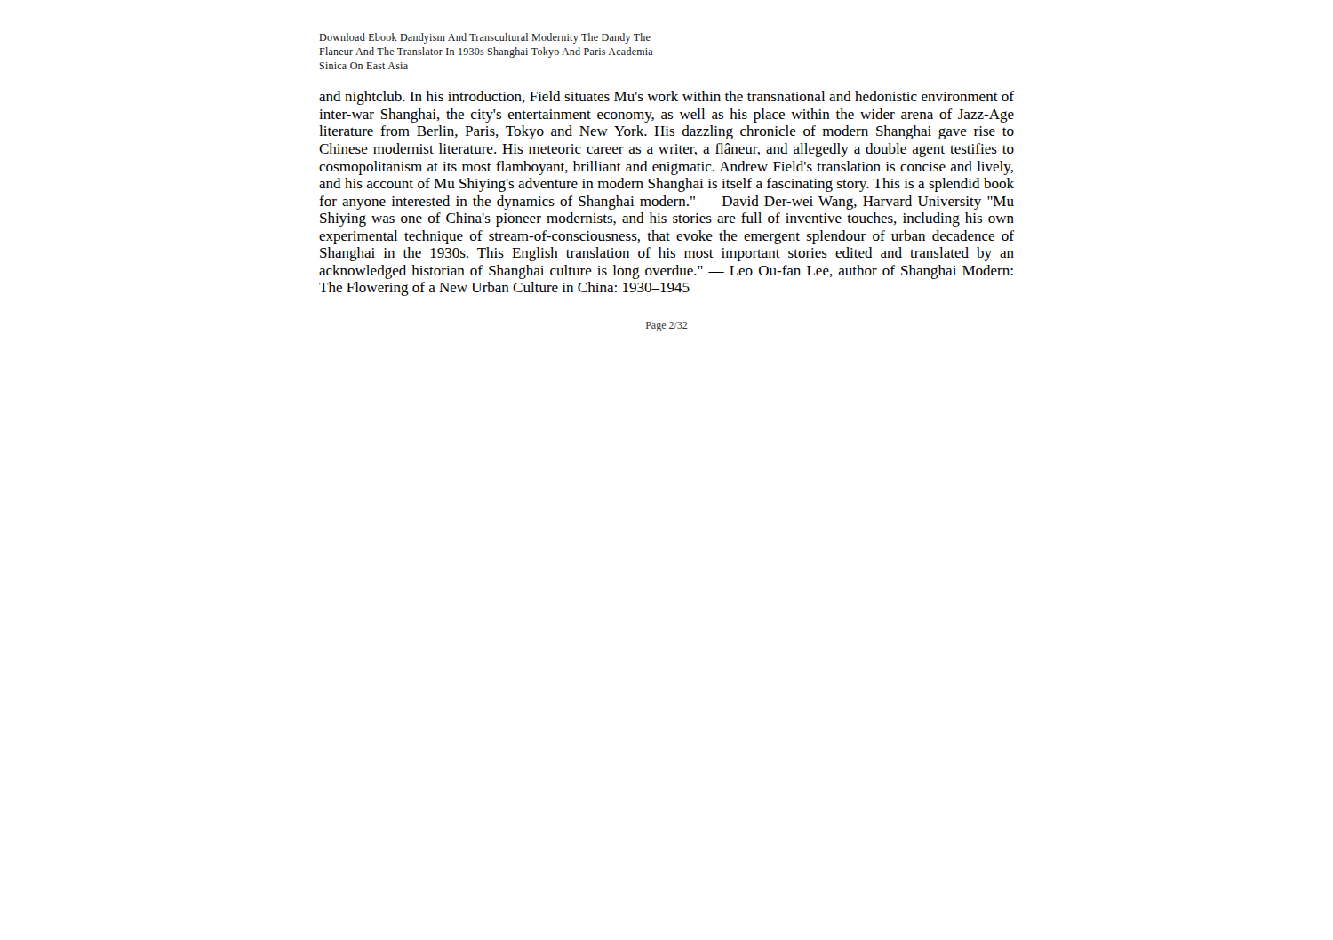Download Ebook Dandyism And Transcultural Modernity The Dandy The Flaneur And The Translator In 1930s Shanghai Tokyo And Paris Academia Sinica On East Asia
and nightclub. In his introduction, Field situates Mu's work within the transnational and hedonistic environment of inter-war Shanghai, the city's entertainment economy, as well as his place within the wider arena of Jazz-Age literature from Berlin, Paris, Tokyo and New York. His dazzling chronicle of modern Shanghai gave rise to Chinese modernist literature. His meteoric career as a writer, a flâneur, and allegedly a double agent testifies to cosmopolitanism at its most flamboyant, brilliant and enigmatic. Andrew Field's translation is concise and lively, and his account of Mu Shiying's adventure in modern Shanghai is itself a fascinating story. This is a splendid book for anyone interested in the dynamics of Shanghai modern." — David Der-wei Wang, Harvard University "Mu Shiying was one of China's pioneer modernists, and his stories are full of inventive touches, including his own experimental technique of stream-of-consciousness, that evoke the emergent splendour of urban decadence of Shanghai in the 1930s. This English translation of his most important stories edited and translated by an acknowledged historian of Shanghai culture is long overdue." — Leo Ou-fan Lee, author of Shanghai Modern: The Flowering of a New Urban Culture in China: 1930–1945
Page 2/32